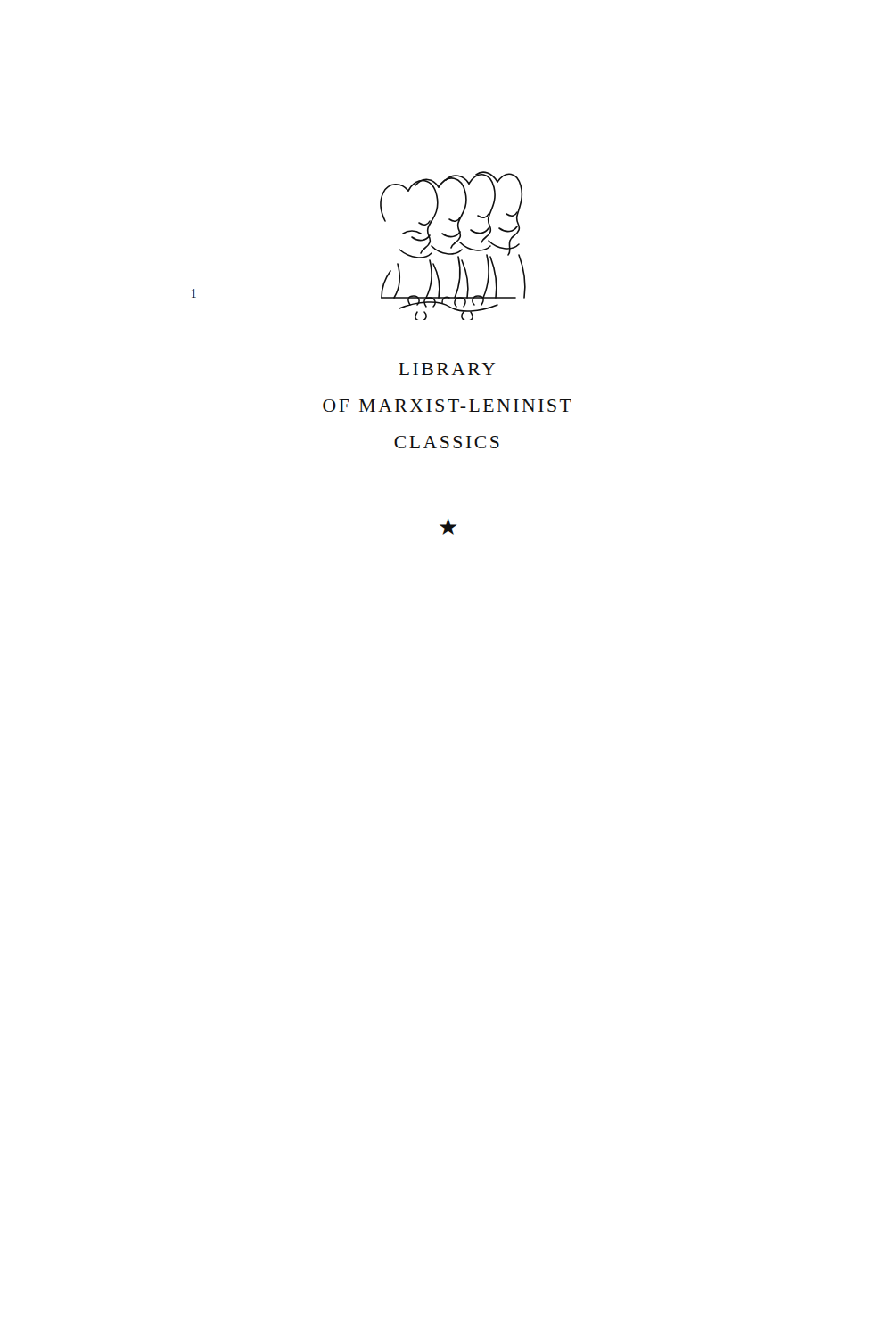1
Library of Marxist-Leninist Classics
★